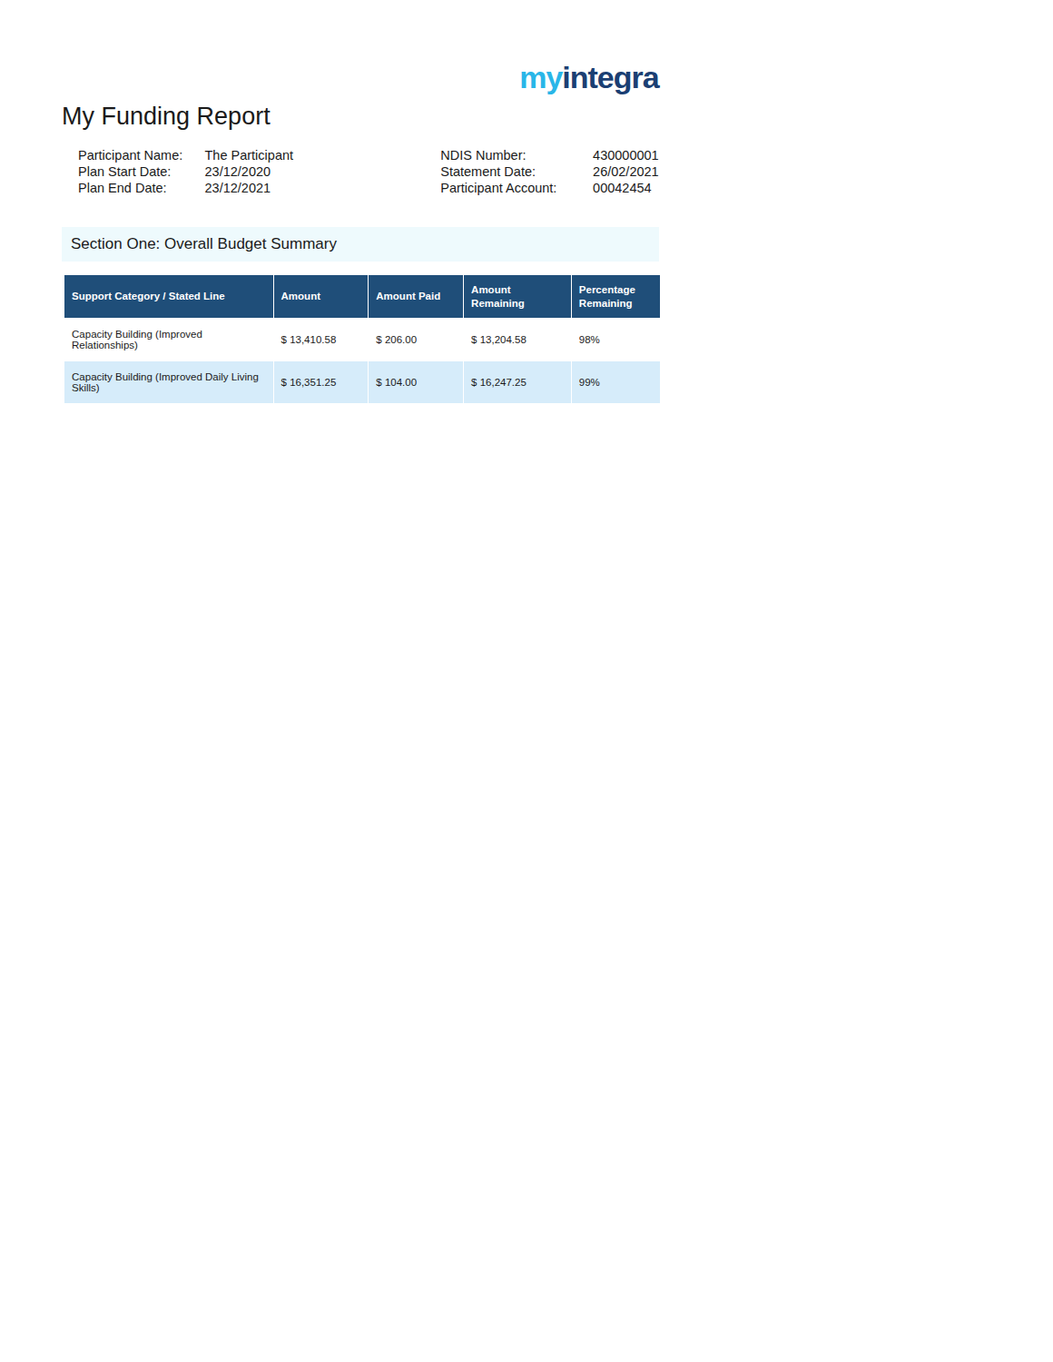my integra
My Funding Report
| Participant Name: | The Participant | NDIS Number: | 430000001 |
| Plan Start Date: | 23/12/2020 | Statement Date: | 26/02/2021 |
| Plan End Date: | 23/12/2021 | Participant Account: | 00042454 |
Section One: Overall Budget Summary
| Support Category / Stated Line | Amount | Amount Paid | Amount Remaining | Percentage Remaining |
| --- | --- | --- | --- | --- |
| Capacity Building (Improved Relationships) | $ 13,410.58 | $ 206.00 | $ 13,204.58 | 98% |
| Capacity Building (Improved Daily Living Skills) | $ 16,351.25 | $ 104.00 | $ 16,247.25 | 99% |